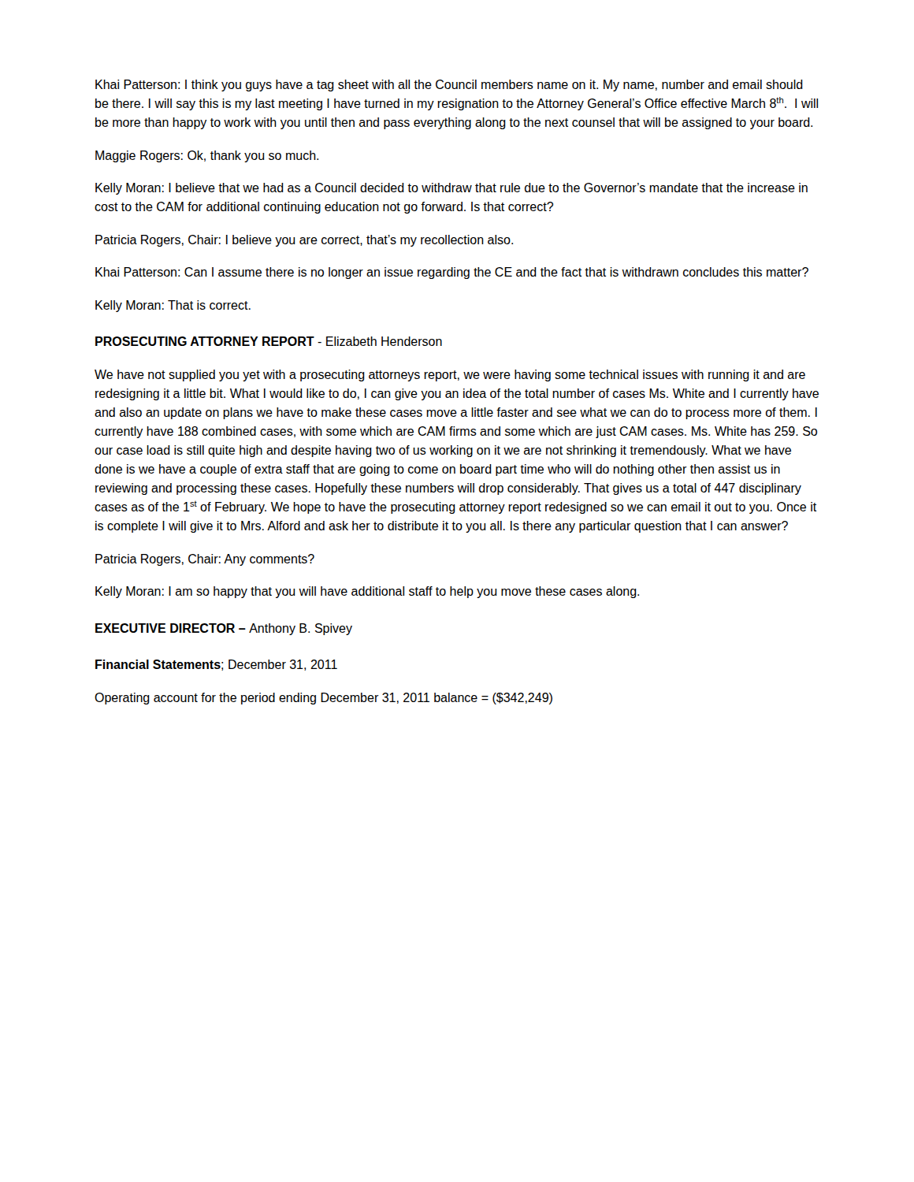Khai Patterson: I think you guys have a tag sheet with all the Council members name on it. My name, number and email should be there. I will say this is my last meeting I have turned in my resignation to the Attorney General’s Office effective March 8th. I will be more than happy to work with you until then and pass everything along to the next counsel that will be assigned to your board.
Maggie Rogers: Ok, thank you so much.
Kelly Moran: I believe that we had as a Council decided to withdraw that rule due to the Governor’s mandate that the increase in cost to the CAM for additional continuing education not go forward. Is that correct?
Patricia Rogers, Chair: I believe you are correct, that’s my recollection also.
Khai Patterson: Can I assume there is no longer an issue regarding the CE and the fact that is withdrawn concludes this matter?
Kelly Moran: That is correct.
PROSECUTING ATTORNEY REPORT - Elizabeth Henderson
We have not supplied you yet with a prosecuting attorneys report, we were having some technical issues with running it and are redesigning it a little bit. What I would like to do, I can give you an idea of the total number of cases Ms. White and I currently have and also an update on plans we have to make these cases move a little faster and see what we can do to process more of them. I currently have 188 combined cases, with some which are CAM firms and some which are just CAM cases. Ms. White has 259. So our case load is still quite high and despite having two of us working on it we are not shrinking it tremendously. What we have done is we have a couple of extra staff that are going to come on board part time who will do nothing other then assist us in reviewing and processing these cases. Hopefully these numbers will drop considerably. That gives us a total of 447 disciplinary cases as of the 1st of February. We hope to have the prosecuting attorney report redesigned so we can email it out to you. Once it is complete I will give it to Mrs. Alford and ask her to distribute it to you all. Is there any particular question that I can answer?
Patricia Rogers, Chair: Any comments?
Kelly Moran: I am so happy that you will have additional staff to help you move these cases along.
EXECUTIVE DIRECTOR – Anthony B. Spivey
Financial Statements; December 31, 2011
Operating account for the period ending December 31, 2011 balance = ($342,249)